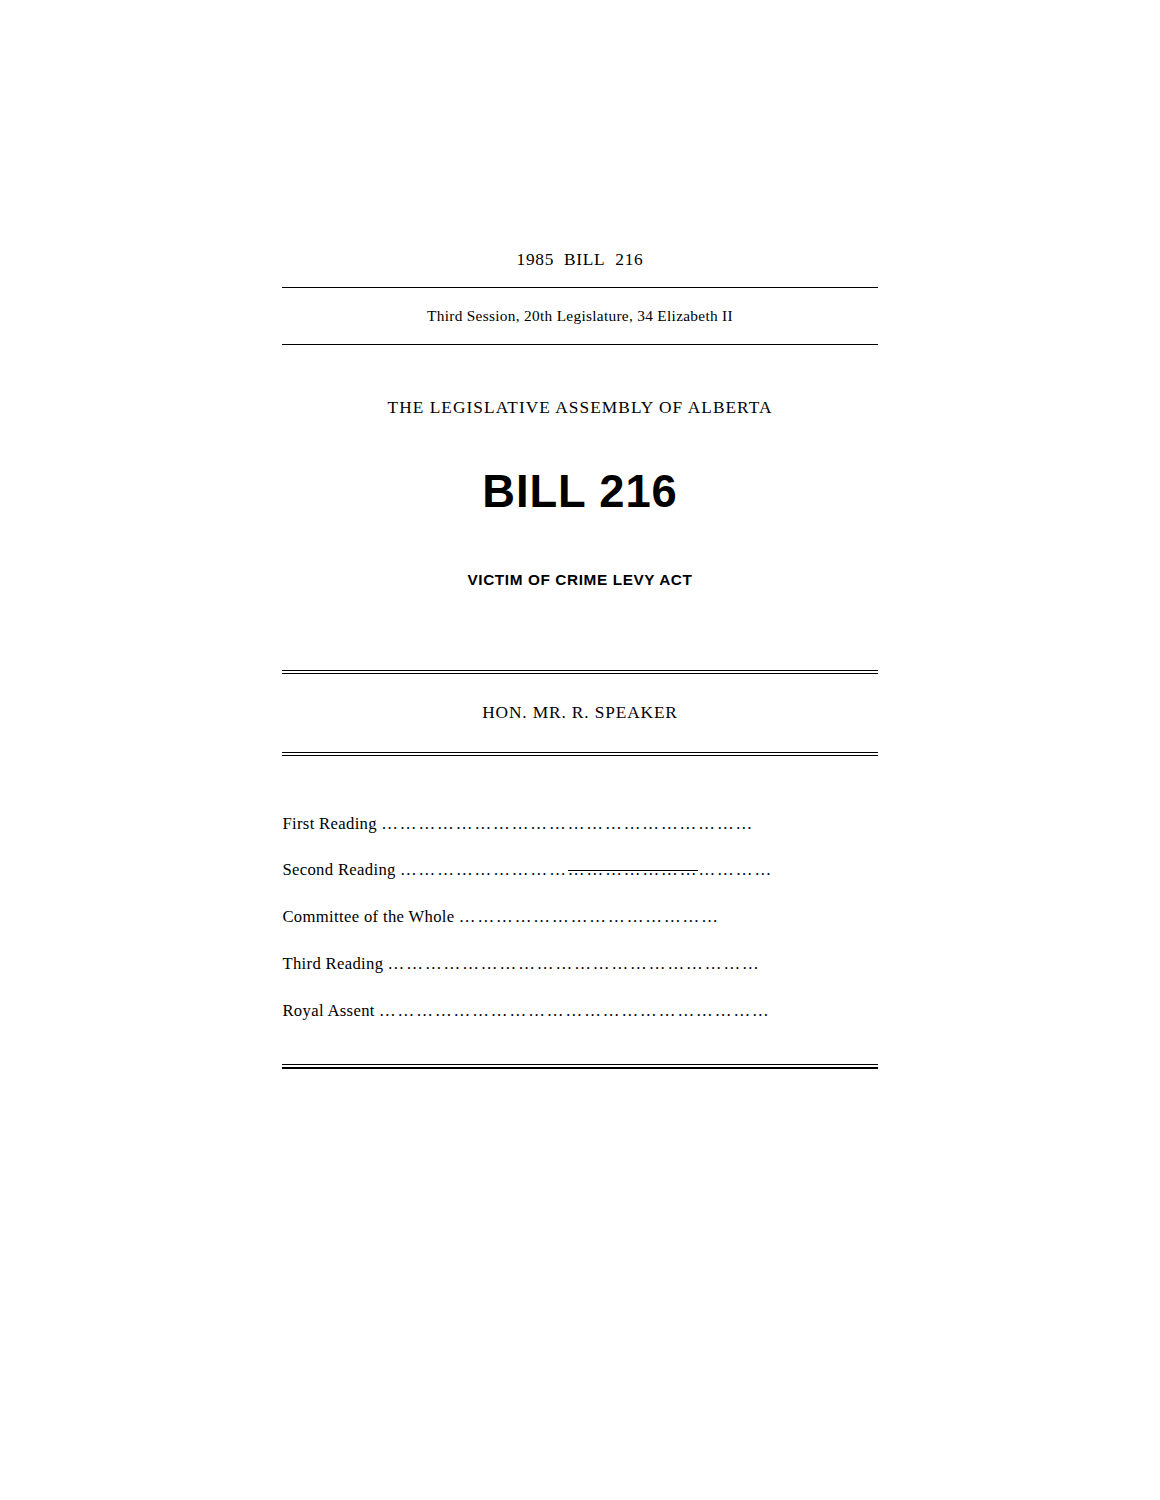1985 BILL 216
Third Session, 20th Legislature, 34 Elizabeth II
THE LEGISLATIVE ASSEMBLY OF ALBERTA
BILL 216
VICTIM OF CRIME LEVY ACT
HON. MR. R. SPEAKER
First Reading ……………………………………………………
Second Reading ……………………………………………………
Committee of the Whole ……………………………………
Third Reading ……………………………………………………
Royal Assent ………………………………………………………